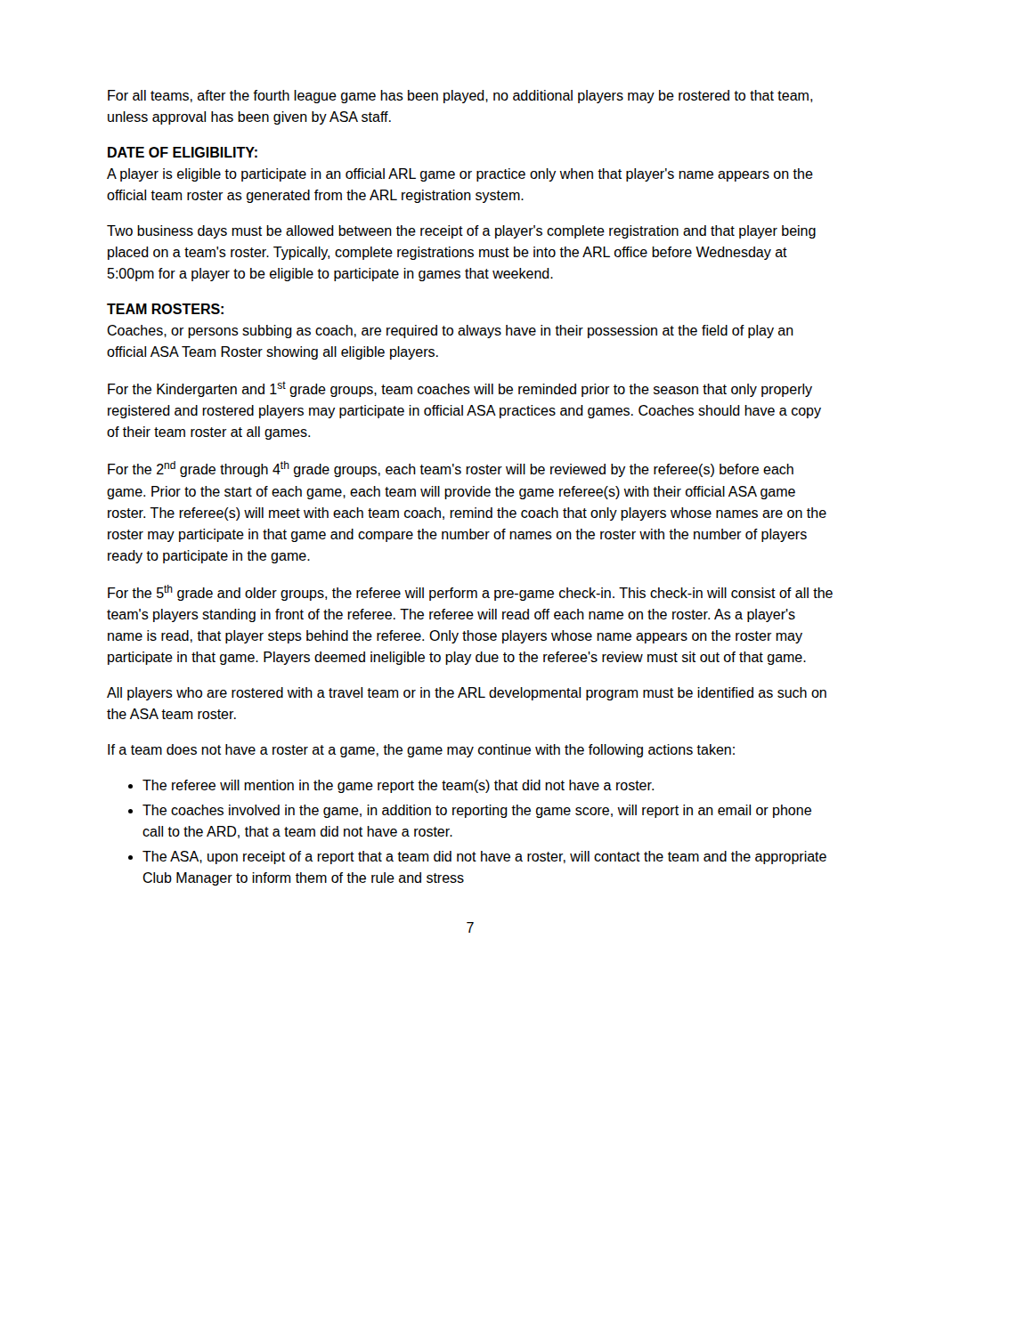For all teams, after the fourth league game has been played, no additional players may be rostered to that team, unless approval has been given by ASA staff.
DATE OF ELIGIBILITY:
A player is eligible to participate in an official ARL game or practice only when that player's name appears on the official team roster as generated from the ARL registration system.
Two business days must be allowed between the receipt of a player's complete registration and that player being placed on a team's roster. Typically, complete registrations must be into the ARL office before Wednesday at 5:00pm for a player to be eligible to participate in games that weekend.
TEAM ROSTERS:
Coaches, or persons subbing as coach, are required to always have in their possession at the field of play an official ASA Team Roster showing all eligible players.
For the Kindergarten and 1st grade groups, team coaches will be reminded prior to the season that only properly registered and rostered players may participate in official ASA practices and games. Coaches should have a copy of their team roster at all games.
For the 2nd grade through 4th grade groups, each team's roster will be reviewed by the referee(s) before each game. Prior to the start of each game, each team will provide the game referee(s) with their official ASA game roster. The referee(s) will meet with each team coach, remind the coach that only players whose names are on the roster may participate in that game and compare the number of names on the roster with the number of players ready to participate in the game.
For the 5th grade and older groups, the referee will perform a pre-game check-in. This check-in will consist of all the team's players standing in front of the referee. The referee will read off each name on the roster. As a player's name is read, that player steps behind the referee. Only those players whose name appears on the roster may participate in that game. Players deemed ineligible to play due to the referee's review must sit out of that game.
All players who are rostered with a travel team or in the ARL developmental program must be identified as such on the ASA team roster.
If a team does not have a roster at a game, the game may continue with the following actions taken:
The referee will mention in the game report the team(s) that did not have a roster.
The coaches involved in the game, in addition to reporting the game score, will report in an email or phone call to the ARD, that a team did not have a roster.
The ASA, upon receipt of a report that a team did not have a roster, will contact the team and the appropriate Club Manager to inform them of the rule and stress
7